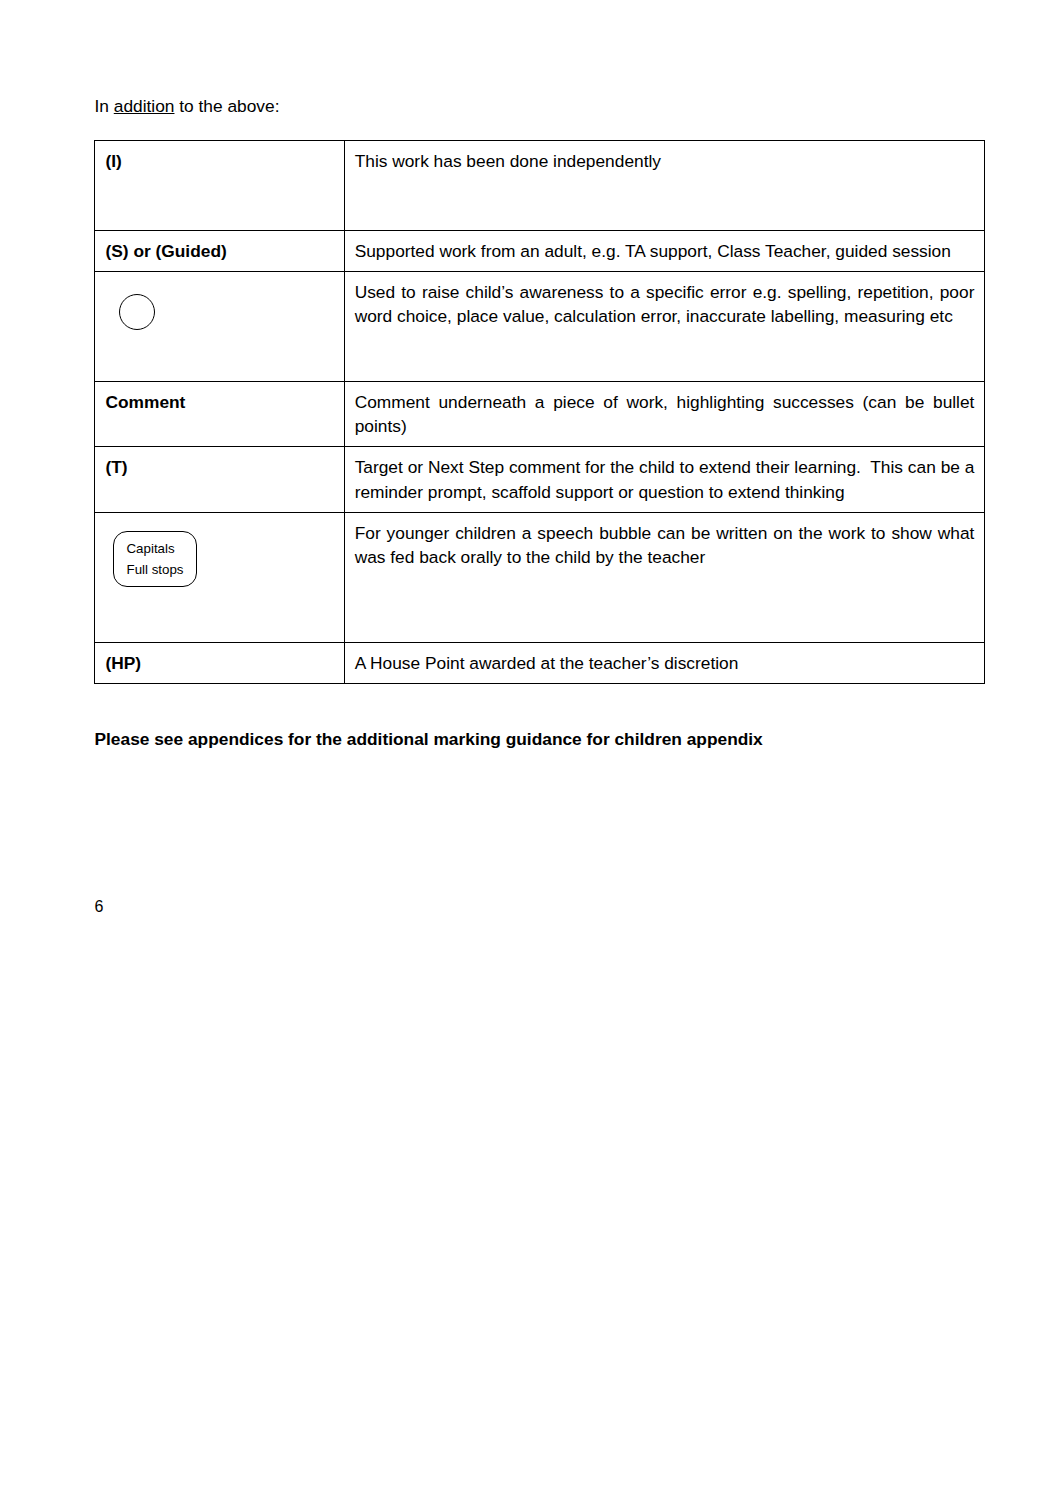In addition to the above:
| (I) | This work has been done independently |
| (S) or (Guided) | Supported work from an adult, e.g. TA support, Class Teacher, guided session |
| | Used to raise child’s awareness to a specific error e.g. spelling, repetition, poor word choice, place value, calculation error, inaccurate labelling, measuring etc |
| Comment | Comment underneath a piece of work, highlighting successes (can be bullet points) |
| (T) | Target or Next Step comment for the child to extend their learning. This can be a reminder prompt, scaffold support or question to extend thinking |
| Capitals Full stops | For younger children a speech bubble can be written on the work to show what was fed back orally to the child by the teacher |
| (HP) | A House Point awarded at the teacher’s discretion |
Please see appendices for the additional marking guidance for children appendix
6